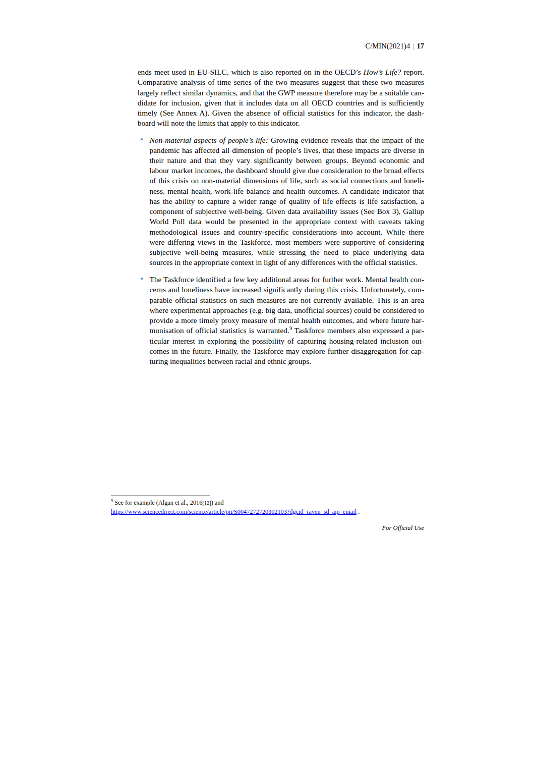C/MIN(2021)4|17
ends meet used in EU-SILC, which is also reported on in the OECD’s How’s Life? report. Comparative analysis of time series of the two measures suggest that these two measures largely reflect similar dynamics, and that the GWP measure therefore may be a suitable candidate for inclusion, given that it includes data on all OECD countries and is sufficiently timely (See Annex A). Given the absence of official statistics for this indicator, the dashboard will note the limits that apply to this indicator.
Non-material aspects of people’s life: Growing evidence reveals that the impact of the pandemic has affected all dimension of people’s lives, that these impacts are diverse in their nature and that they vary significantly between groups. Beyond economic and labour market incomes, the dashboard should give due consideration to the broad effects of this crisis on non-material dimensions of life, such as social connections and loneliness, mental health, work-life balance and health outcomes. A candidate indicator that has the ability to capture a wider range of quality of life effects is life satisfaction, a component of subjective well-being. Given data availability issues (See Box 3), Gallup World Poll data would be presented in the appropriate context with caveats taking methodological issues and country-specific considerations into account. While there were differing views in the Taskforce, most members were supportive of considering subjective well-being measures, while stressing the need to place underlying data sources in the appropriate context in light of any differences with the official statistics.
The Taskforce identified a few key additional areas for further work. Mental health concerns and loneliness have increased significantly during this crisis. Unfortunately, comparable official statistics on such measures are not currently available. This is an area where experimental approaches (e.g. big data, unofficial sources) could be considered to provide a more timely proxy measure of mental health outcomes, and where future harmonisation of official statistics is warranted.9 Taskforce members also expressed a particular interest in exploring the possibility of capturing housing-related inclusion outcomes in the future. Finally, the Taskforce may explore further disaggregation for capturing inequalities between racial and ethnic groups.
9 See for example (Algan et al., 2016[12]) and
https://www.sciencedirect.com/science/article/pii/S0047272720302103?dgcid=raven_sd_aip_email .
For Official Use